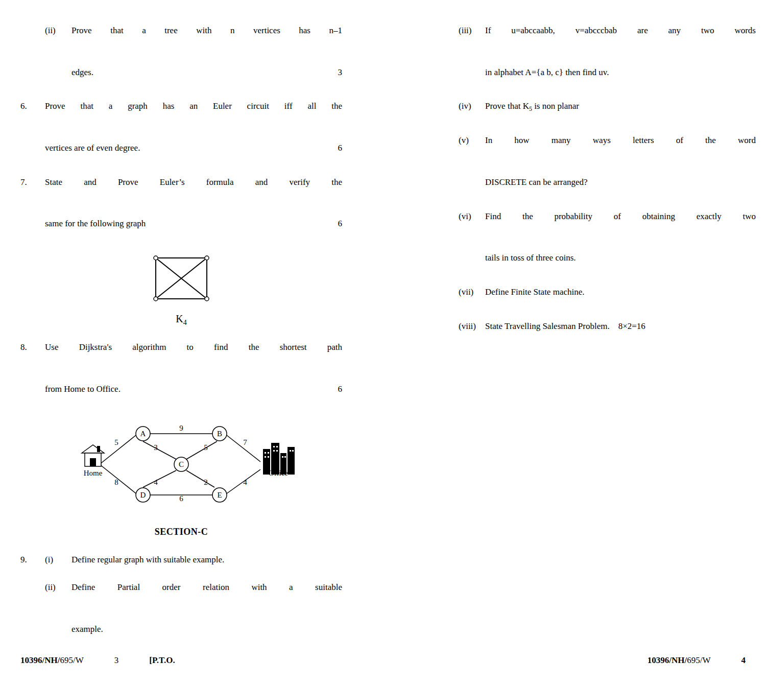(ii)
Prove that a tree with n vertices has n–1
edges. 3
6.
Prove that a graph has an Euler circuit iff all the
vertices are of even degree. 6
7.
State and Prove Euler’s formula and verify the
same for the following graph 6
K4
8.
Use Dijkstra's algorithm to find the shortest path
from Home to Office. 6
A B C D E Home Office 5 8 9 3 5 4 2 6 7 4
SECTION-C
9.
(i)
Define regular graph with suitable example.
(ii)
Define Partial order relation with a suitable
example.
(iii)
If u=abccaabb, v=abcccbab are any two words
in alphabet A={a b, c} then find uv.
(iv)
Prove that K5 is non planar
(v)
In how many ways letters of the word
DISCRETE can be arranged?
(vi)
Find the probability of obtaining exactly two
tails in toss of three coins.
(vii)
Define Finite State machine.
(viii)
State Travelling Salesman Problem. 8×2=16
10396/NH/695/W 3 [P.T.O.
10396/NH/695/W 4